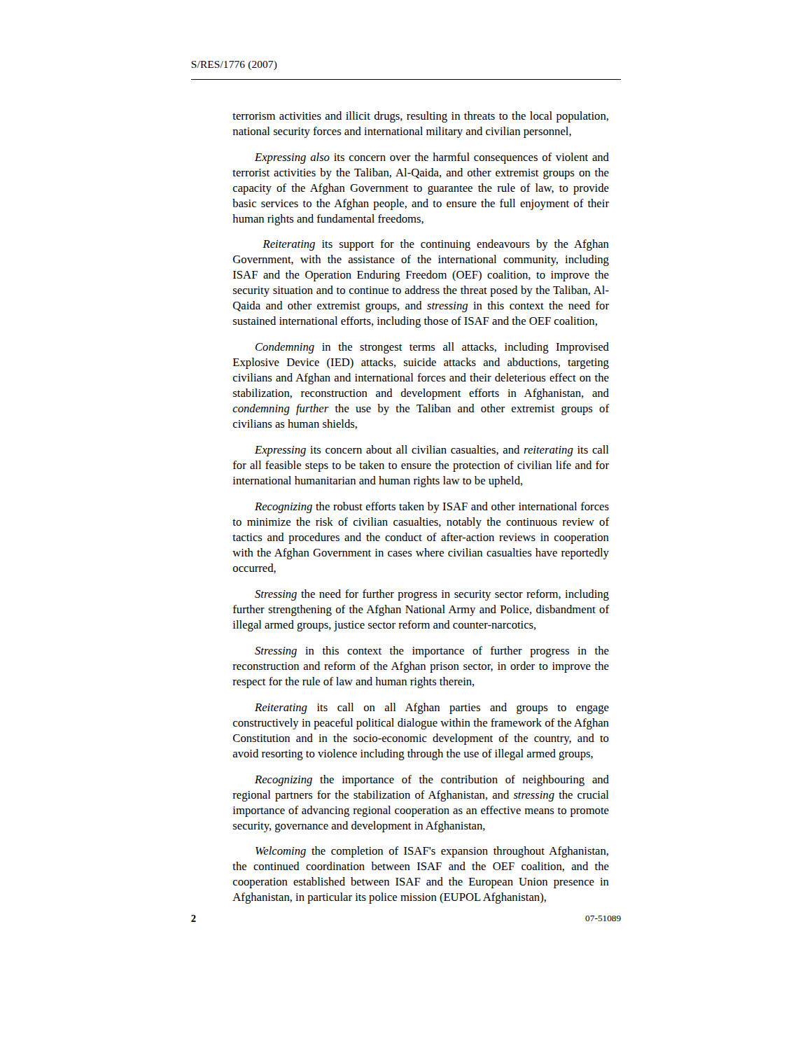S/RES/1776 (2007)
terrorism activities and illicit drugs, resulting in threats to the local population, national security forces and international military and civilian personnel,
Expressing also its concern over the harmful consequences of violent and terrorist activities by the Taliban, Al-Qaida, and other extremist groups on the capacity of the Afghan Government to guarantee the rule of law, to provide basic services to the Afghan people, and to ensure the full enjoyment of their human rights and fundamental freedoms,
Reiterating its support for the continuing endeavours by the Afghan Government, with the assistance of the international community, including ISAF and the Operation Enduring Freedom (OEF) coalition, to improve the security situation and to continue to address the threat posed by the Taliban, Al-Qaida and other extremist groups, and stressing in this context the need for sustained international efforts, including those of ISAF and the OEF coalition,
Condemning in the strongest terms all attacks, including Improvised Explosive Device (IED) attacks, suicide attacks and abductions, targeting civilians and Afghan and international forces and their deleterious effect on the stabilization, reconstruction and development efforts in Afghanistan, and condemning further the use by the Taliban and other extremist groups of civilians as human shields,
Expressing its concern about all civilian casualties, and reiterating its call for all feasible steps to be taken to ensure the protection of civilian life and for international humanitarian and human rights law to be upheld,
Recognizing the robust efforts taken by ISAF and other international forces to minimize the risk of civilian casualties, notably the continuous review of tactics and procedures and the conduct of after-action reviews in cooperation with the Afghan Government in cases where civilian casualties have reportedly occurred,
Stressing the need for further progress in security sector reform, including further strengthening of the Afghan National Army and Police, disbandment of illegal armed groups, justice sector reform and counter-narcotics,
Stressing in this context the importance of further progress in the reconstruction and reform of the Afghan prison sector, in order to improve the respect for the rule of law and human rights therein,
Reiterating its call on all Afghan parties and groups to engage constructively in peaceful political dialogue within the framework of the Afghan Constitution and in the socio-economic development of the country, and to avoid resorting to violence including through the use of illegal armed groups,
Recognizing the importance of the contribution of neighbouring and regional partners for the stabilization of Afghanistan, and stressing the crucial importance of advancing regional cooperation as an effective means to promote security, governance and development in Afghanistan,
Welcoming the completion of ISAF's expansion throughout Afghanistan, the continued coordination between ISAF and the OEF coalition, and the cooperation established between ISAF and the European Union presence in Afghanistan, in particular its police mission (EUPOL Afghanistan),
2 07-51089